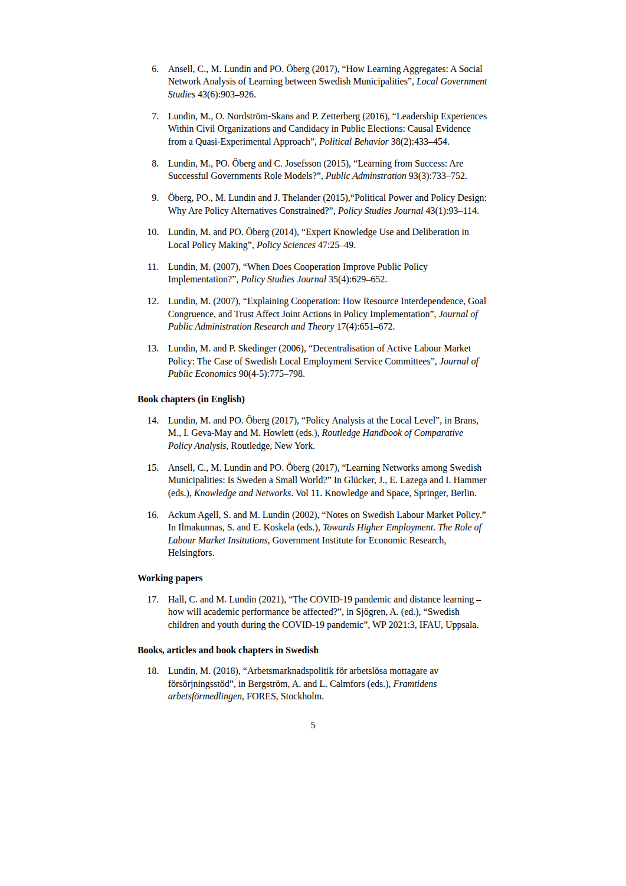Ansell, C., M. Lundin and PO. Öberg (2017), “How Learning Aggregates: A Social Network Analysis of Learning between Swedish Municipalities”, Local Government Studies 43(6):903–926.
Lundin, M., O. Nordström-Skans and P. Zetterberg (2016), “Leadership Experiences Within Civil Organizations and Candidacy in Public Elections: Causal Evidence from a Quasi-Experimental Approach”, Political Behavior 38(2):433–454.
Lundin, M., PO. Öberg and C. Josefsson (2015), “Learning from Success: Are Successful Governments Role Models?”, Public Adminstration 93(3):733–752.
Öberg, PO., M. Lundin and J. Thelander (2015),“Political Power and Policy Design: Why Are Policy Alternatives Constrained?”, Policy Studies Journal 43(1):93–114.
Lundin, M. and PO. Öberg (2014), “Expert Knowledge Use and Deliberation in Local Policy Making”, Policy Sciences 47:25–49.
Lundin, M. (2007), “When Does Cooperation Improve Public Policy Implementation?”, Policy Studies Journal 35(4):629–652.
Lundin, M. (2007), “Explaining Cooperation: How Resource Interdependence, Goal Congruence, and Trust Affect Joint Actions in Policy Implementation”, Journal of Public Administration Research and Theory 17(4):651–672.
Lundin, M. and P. Skedinger (2006), “Decentralisation of Active Labour Market Policy: The Case of Swedish Local Employment Service Committees”, Journal of Public Economics 90(4-5):775–798.
Book chapters (in English)
Lundin, M. and PO. Öberg (2017), “Policy Analysis at the Local Level”, in Brans, M., I. Geva-May and M. Howlett (eds.), Routledge Handbook of Comparative Policy Analysis, Routledge, New York.
Ansell, C., M. Lundin and PO. Öberg (2017), “Learning Networks among Swedish Municipalities: Is Sweden a Small World?” In Glücker, J., E. Lazega and I. Hammer (eds.), Knowledge and Networks. Vol 11. Knowledge and Space, Springer, Berlin.
Ackum Agell, S. and M. Lundin (2002), “Notes on Swedish Labour Market Policy.” In Ilmakunnas, S. and E. Koskela (eds.), Towards Higher Employment. The Role of Labour Market Insitutions, Government Institute for Economic Research, Helsingfors.
Working papers
Hall, C. and M. Lundin (2021), “The COVID-19 pandemic and distance learning – how will academic performance be affected?”, in Sjögren, A. (ed.), “Swedish children and youth during the COVID-19 pandemic”, WP 2021:3, IFAU, Uppsala.
Books, articles and book chapters in Swedish
Lundin, M. (2018), “Arbetsmarknadspolitik för arbetslösa mottagare av försörjningsstöd”, in Bergström, A. and L. Calmfors (eds.), Framtidens arbetsförmedlingen, FORES, Stockholm.
5